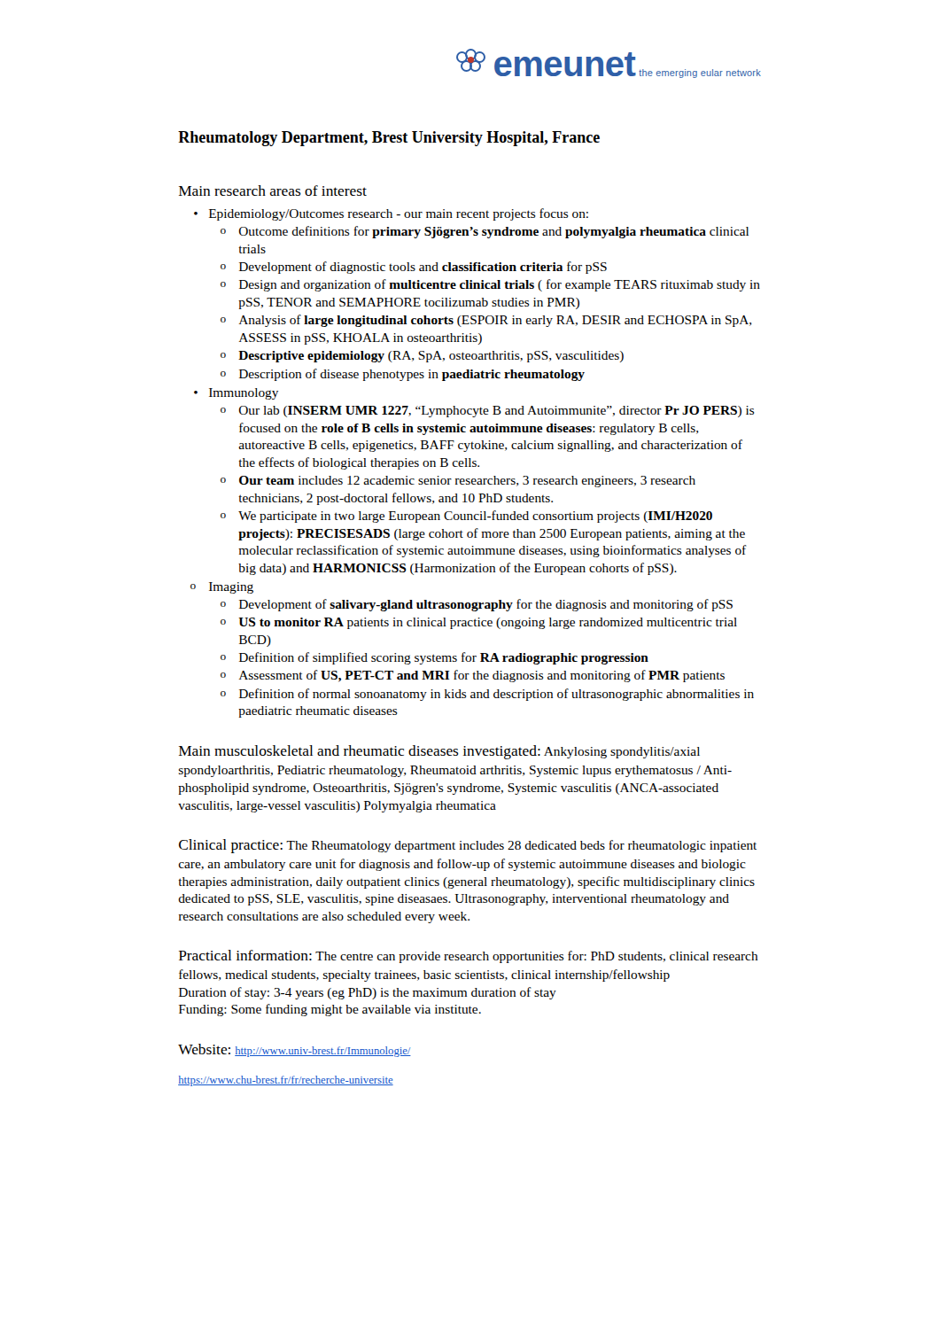emeunet the emerging eular network
Rheumatology Department, Brest University Hospital, France
Main research areas of interest
Epidemiology/Outcomes research - our main recent projects focus on:
Outcome definitions for primary Sjögren’s syndrome and polymyalgia rheumatica clinical trials
Development of diagnostic tools and classification criteria for pSS
Design and organization of multicentre clinical trials ( for example TEARS rituximab study in pSS, TENOR and SEMAPHORE tocilizumab studies in PMR)
Analysis of large longitudinal cohorts (ESPOIR in early RA, DESIR and ECHOSPA in SpA, ASSESS in pSS, KHOALA in osteoarthritis)
Descriptive epidemiology (RA, SpA, osteoarthritis, pSS, vasculitides)
Description of disease phenotypes in paediatric rheumatology
Immunology
Our lab (INSERM UMR 1227, “Lymphocyte B and Autoimmunite”, director Pr JO PERS) is focused on the role of B cells in systemic autoimmune diseases: regulatory B cells, autoreactive B cells, epigenetics, BAFF cytokine, calcium signalling, and characterization of the effects of biological therapies on B cells.
Our team includes 12 academic senior researchers, 3 research engineers, 3 research technicians, 2 post-doctoral fellows, and 10 PhD students.
We participate in two large European Council-funded consortium projects (IMI/H2020 projects): PRECISESADS (large cohort of more than 2500 European patients, aiming at the molecular reclassification of systemic autoimmune diseases, using bioinformatics analyses of big data) and HARMONICSS (Harmonization of the European cohorts of pSS).
Imaging
Development of salivary-gland ultrasonography for the diagnosis and monitoring of pSS
US to monitor RA patients in clinical practice (ongoing large randomized multicentric trial BCD)
Definition of simplified scoring systems for RA radiographic progression
Assessment of US, PET-CT and MRI for the diagnosis and monitoring of PMR patients
Definition of normal sonoanatomy in kids and description of ultrasonographic abnormalities in paediatric rheumatic diseases
Main musculoskeletal and rheumatic diseases investigated:
Ankylosing spondylitis/axial spondyloarthritis, Pediatric rheumatology, Rheumatoid arthritis, Systemic lupus erythematosus / Anti-phospholipid syndrome, Osteoarthritis, Sjögren's syndrome, Systemic vasculitis (ANCA-associated vasculitis, large-vessel vasculitis) Polymyalgia rheumatica
Clinical practice:
The Rheumatology department includes 28 dedicated beds for rheumatologic inpatient care, an ambulatory care unit for diagnosis and follow-up of systemic autoimmune diseases and biologic therapies administration, daily outpatient clinics (general rheumatology), specific multidisciplinary clinics dedicated to pSS, SLE, vasculitis, spine diseasaes. Ultrasonography, interventional rheumatology and research consultations are also scheduled every week.
Practical information:
The centre can provide research opportunities for: PhD students, clinical research fellows, medical students, specialty trainees, basic scientists, clinical internship/fellowship
Duration of stay: 3-4 years (eg PhD) is the maximum duration of stay
Funding: Some funding might be available via institute.
Website: http://www.univ-brest.fr/Immunologie/
https://www.chu-brest.fr/fr/recherche-universite